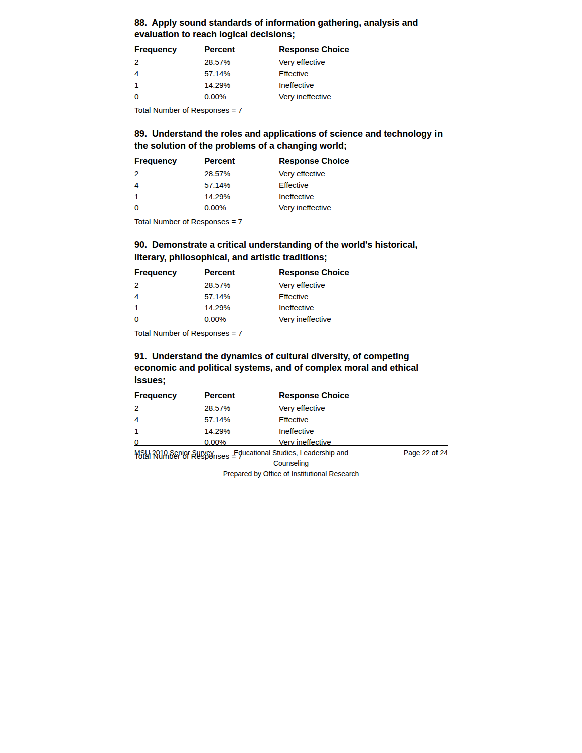88. Apply sound standards of information gathering, analysis and evaluation to reach logical decisions;
| Frequency | Percent | Response Choice |
| --- | --- | --- |
| 2 | 28.57% | Very effective |
| 4 | 57.14% | Effective |
| 1 | 14.29% | Ineffective |
| 0 | 0.00% | Very ineffective |
Total Number of Responses = 7
89. Understand the roles and applications of science and technology in the solution of the problems of a changing world;
| Frequency | Percent | Response Choice |
| --- | --- | --- |
| 2 | 28.57% | Very effective |
| 4 | 57.14% | Effective |
| 1 | 14.29% | Ineffective |
| 0 | 0.00% | Very ineffective |
Total Number of Responses = 7
90. Demonstrate a critical understanding of the world's historical, literary, philosophical, and artistic traditions;
| Frequency | Percent | Response Choice |
| --- | --- | --- |
| 2 | 28.57% | Very effective |
| 4 | 57.14% | Effective |
| 1 | 14.29% | Ineffective |
| 0 | 0.00% | Very ineffective |
Total Number of Responses = 7
91. Understand the dynamics of cultural diversity, of competing economic and political systems, and of complex moral and ethical issues;
| Frequency | Percent | Response Choice |
| --- | --- | --- |
| 2 | 28.57% | Very effective |
| 4 | 57.14% | Effective |
| 1 | 14.29% | Ineffective |
| 0 | 0.00% | Very ineffective |
Total Number of Responses = 7
| MSU 2010 Senior Survey | Educational Studies, Leadership and Counseling | Page 22 of 24 |
| | Prepared by Office of Institutional Research | |